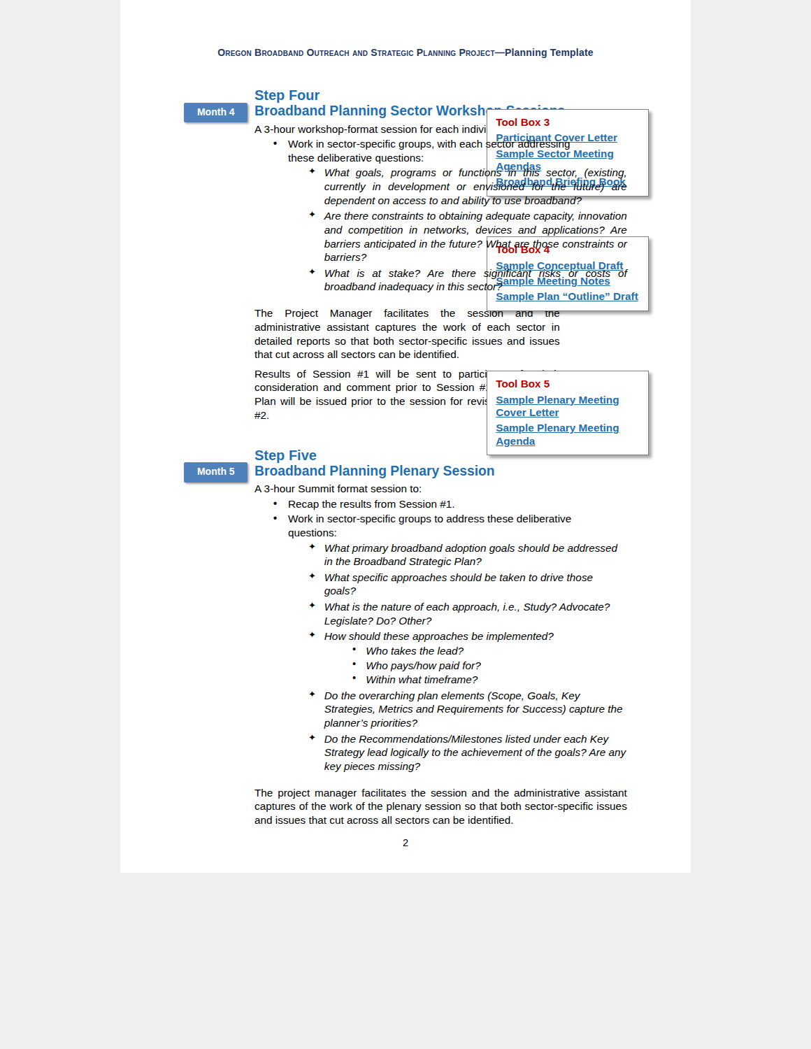Oregon Broadband Outreach and Strategic Planning Project—Planning Template
Tool Box 3
Participant Cover Letter Sample Sector Meeting Agendas Broadband Briefing Book
Tool Box 4
Sample Conceptual Draft Sample Meeting Notes Sample Plan “Outline” Draft
Tool Box 5
Sample Plenary Meeting Cover Letter Sample Plenary Meeting Agenda
Month 4
Step Four
Broadband Planning Sector Workshop Sessions
A 3-hour workshop-format session for each individual sector:
Work in sector-specific groups, with each sector addressing these deliberative questions:
What goals, programs or functions in this sector, (existing, currently in development or envisioned for the future) are dependent on access to and ability to use broadband?
Are there constraints to obtaining adequate capacity, innovation and competition in networks, devices and applications? Are barriers anticipated in the future? What are those constraints or barriers?
What is at stake? Are there significant risks or costs of broadband inadequacy in this sector?
The Project Manager facilitates the session and the administrative assistant captures the work of each sector in detailed reports so that both sector-specific issues and issues that cut across all sectors can be identified.
Results of Session #1 will be sent to participants for their consideration and comment prior to Session #2. A First Draft Plan will be issued prior to the session for revision at Session #2.
Month 5
Step Five
Broadband Planning Plenary Session
A 3-hour Summit format session to:
Recap the results from Session #1.
Work in sector-specific groups to address these deliberative questions:
What primary broadband adoption goals should be addressed in the Broadband Strategic Plan?
What specific approaches should be taken to drive those goals?
What is the nature of each approach, i.e., Study? Advocate? Legislate? Do? Other?
How should these approaches be implemented?
Who takes the lead?
Who pays/how paid for?
Within what timeframe?
Do the overarching plan elements (Scope, Goals, Key Strategies, Metrics and Requirements for Success) capture the planner’s priorities?
Do the Recommendations/Milestones listed under each Key Strategy lead logically to the achievement of the goals? Are any key pieces missing?
The project manager facilitates the session and the administrative assistant captures of the work of the plenary session so that both sector-specific issues and issues that cut across all sectors can be identified.
2